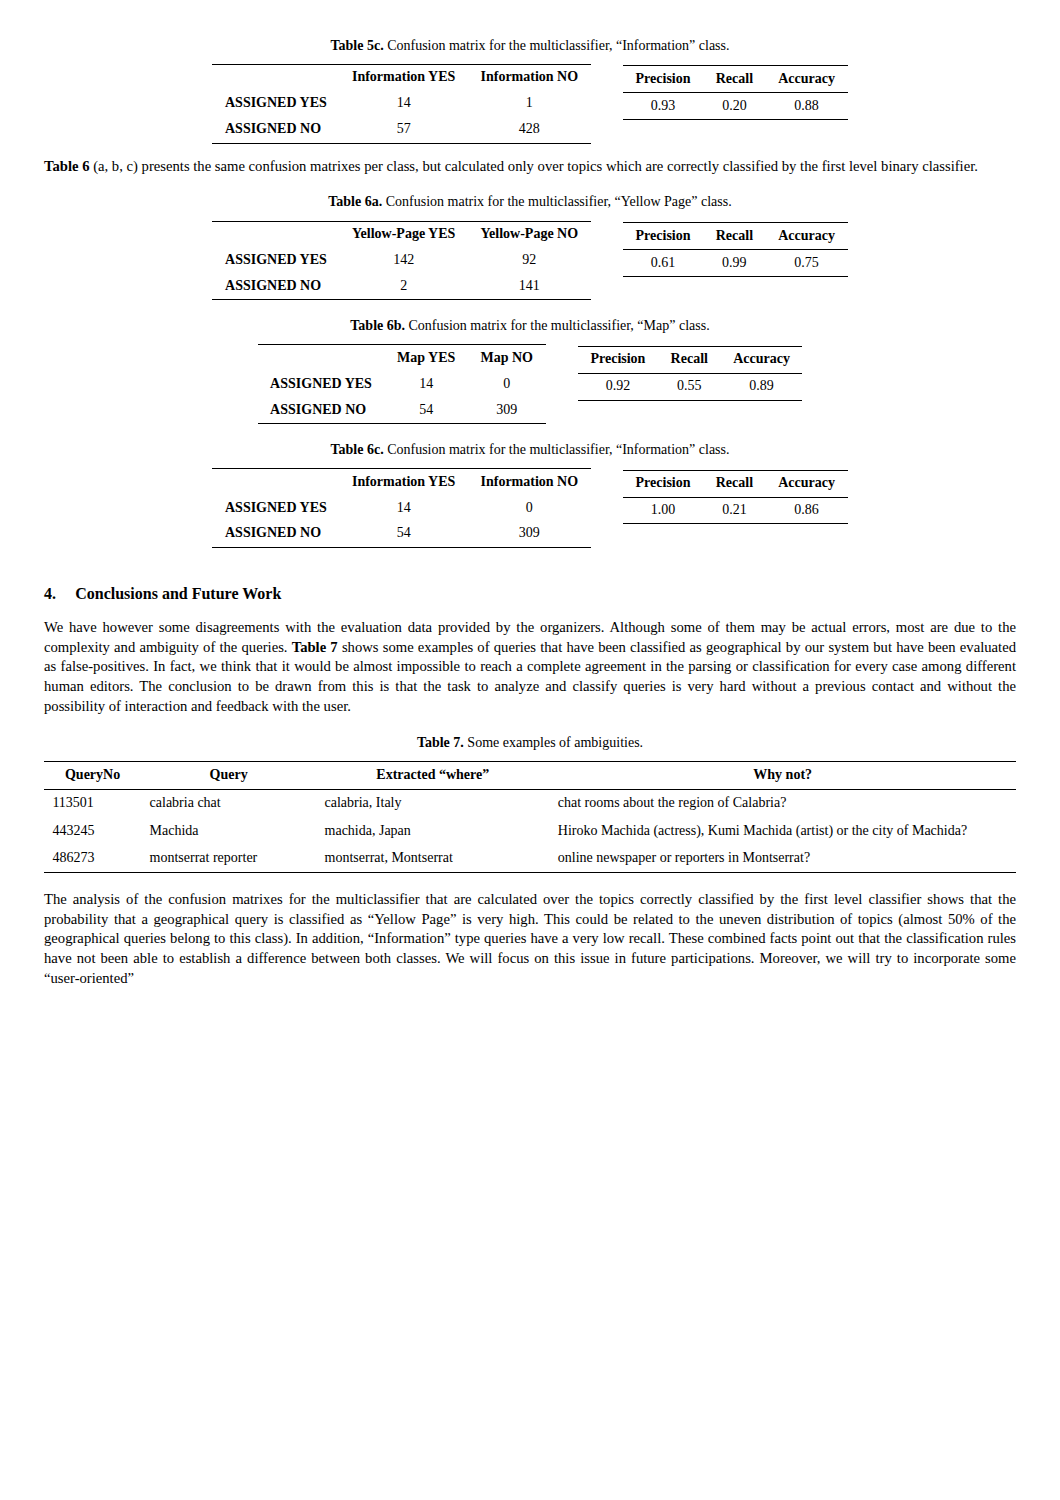Table 5c. Confusion matrix for the multiclassifier, “Information” class.
| | Information YES | Information NO |
| --- | --- | --- |
| ASSIGNED YES | 14 | 1 |
| ASSIGNED NO | 57 | 428 |
| Precision | Recall | Accuracy |
| --- | --- | --- |
| 0.93 | 0.20 | 0.88 |
Table 6 (a, b, c) presents the same confusion matrixes per class, but calculated only over topics which are correctly classified by the first level binary classifier.
Table 6a. Confusion matrix for the multiclassifier, “Yellow Page” class.
| | Yellow-Page YES | Yellow-Page NO |
| --- | --- | --- |
| ASSIGNED YES | 142 | 92 |
| ASSIGNED NO | 2 | 141 |
| Precision | Recall | Accuracy |
| --- | --- | --- |
| 0.61 | 0.99 | 0.75 |
Table 6b. Confusion matrix for the multiclassifier, “Map” class.
| | Map YES | Map NO |
| --- | --- | --- |
| ASSIGNED YES | 14 | 0 |
| ASSIGNED NO | 54 | 309 |
| Precision | Recall | Accuracy |
| --- | --- | --- |
| 0.92 | 0.55 | 0.89 |
Table 6c. Confusion matrix for the multiclassifier, “Information” class.
| | Information YES | Information NO |
| --- | --- | --- |
| ASSIGNED YES | 14 | 0 |
| ASSIGNED NO | 54 | 309 |
| Precision | Recall | Accuracy |
| --- | --- | --- |
| 1.00 | 0.21 | 0.86 |
4. Conclusions and Future Work
We have however some disagreements with the evaluation data provided by the organizers. Although some of them may be actual errors, most are due to the complexity and ambiguity of the queries. Table 7 shows some examples of queries that have been classified as geographical by our system but have been evaluated as false-positives. In fact, we think that it would be almost impossible to reach a complete agreement in the parsing or classification for every case among different human editors. The conclusion to be drawn from this is that the task to analyze and classify queries is very hard without a previous contact and without the possibility of interaction and feedback with the user.
Table 7. Some examples of ambiguities.
| QueryNo | Query | Extracted “where” | Why not? |
| --- | --- | --- | --- |
| 113501 | calabria chat | calabria, Italy | chat rooms about the region of Calabria? |
| 443245 | Machida | machida, Japan | Hiroko Machida (actress), Kumi Machida (artist) or the city of Machida? |
| 486273 | montserrat reporter | montserrat, Montserrat | online newspaper or reporters in Montserrat? |
The analysis of the confusion matrixes for the multiclassifier that are calculated over the topics correctly classified by the first level classifier shows that the probability that a geographical query is classified as “Yellow Page” is very high. This could be related to the uneven distribution of topics (almost 50% of the geographical queries belong to this class). In addition, “Information” type queries have a very low recall. These combined facts point out that the classification rules have not been able to establish a difference between both classes. We will focus on this issue in future participations. Moreover, we will try to incorporate some “user-oriented”